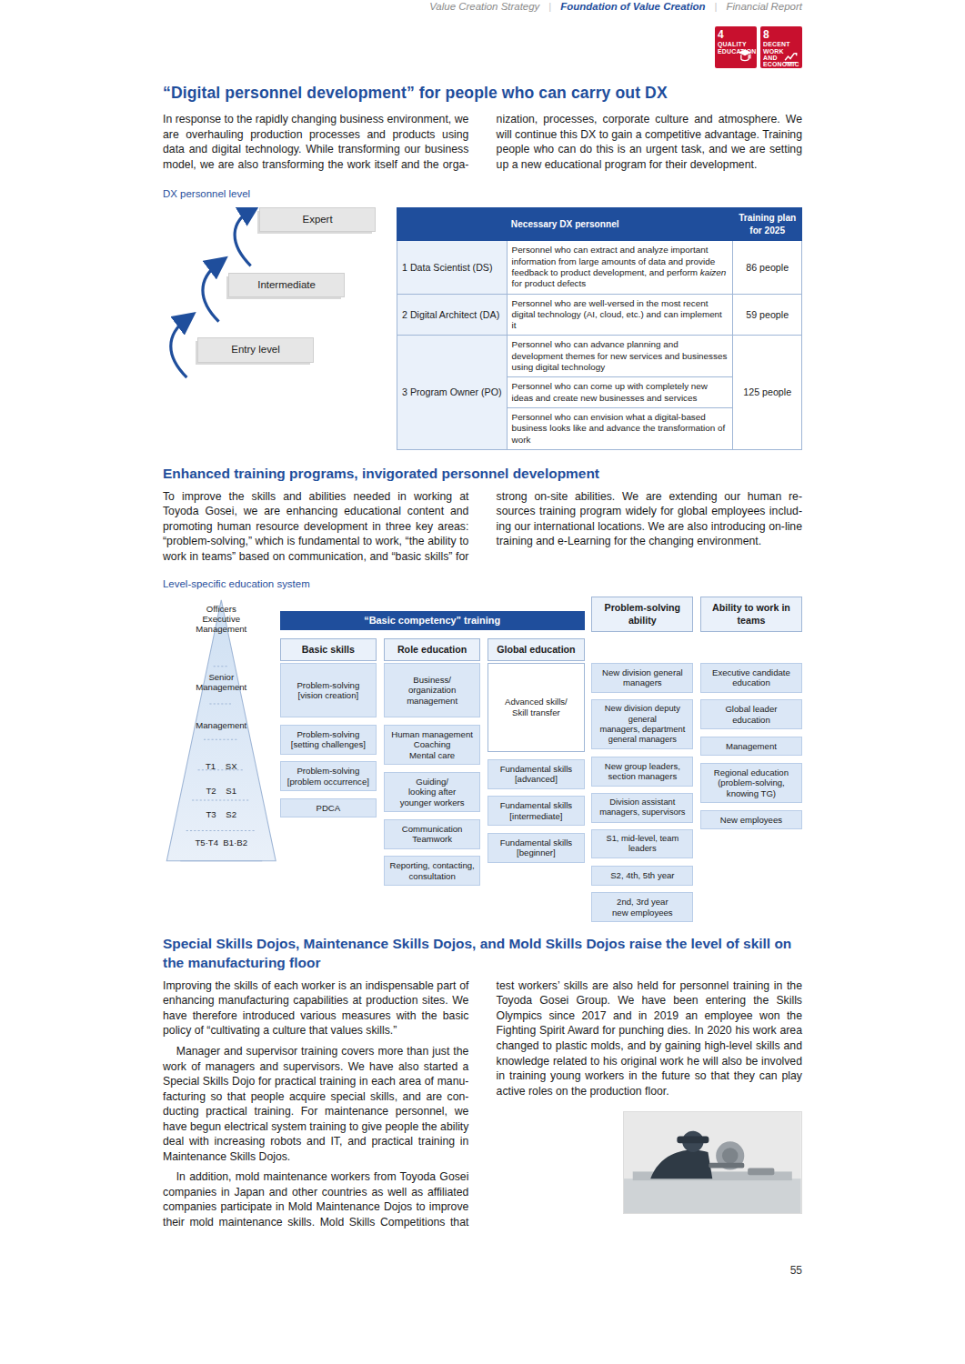Value Creation Strategy | Foundation of Value Creation | Financial Report
4 QUALITY
EDUCATION
8 DECENT WORK AND
ECONOMIC GROWTH
“Digital personnel development” for people who can carry out DX
In response to the rapidly changing business environment, we are overhauling production processes and products using data and digital technology. While transforming our business model, we are also transforming the work itself and the organization, processes, corporate culture and atmosphere. We will continue this DX to gain a competitive advantage. Training people who can do this is an urgent task, and we are setting up a new educational program for their development.
DX personnel level
Expert
Intermediate
Entry level
| Necessary DX personnel | Training plan for 2025 |
| --- | --- |
| 1 Data Scientist (DS) | Personnel who can extract and analyze important information from large amounts of data and provide feedback to product development, and perform kaizen for product defects | 86 people |
| 2 Digital Architect (DA) | Personnel who are well-versed in the most recent digital technology (AI, cloud, etc.) and can implement it | 59 people |
| 3 Program Owner (PO) | Personnel who can advance planning and development themes for new services and businesses using digital technology | 125 people |
| Personnel who can come up with completely new ideas and create new businesses and services |
| Personnel who can envision what a digital-based business looks like and advance the transformation of work |
Enhanced training programs, invigorated personnel development
To improve the skills and abilities needed in working at Toyoda Gosei, we are enhancing educational content and promoting human resource development in three key areas: “problem-solving,” which is fundamental to work, “the ability to work in teams” based on communication, and “basic skills” for strong on-site abilities. We are extending our human resources training program widely for global employees including our international locations. We are also introducing on-line training and e-Learning for the changing environment.
Level-specific education system
Officers
Executive
Management
Senior
Management
Management
T1 SX
T2 S1
T3 S2
T5·T4 B1·B2
“Basic competency” training
Problem-solving ability
Ability to work in teams
Basic skills
Role education
Global education
Problem-solving
[vision creation]
Problem-solving
[setting challenges]
Problem-solving
[problem occurrence]
PDCA
Business/
organization
management
Human management
Coaching
Mental care
Guiding/
looking after
younger workers
Communication
Teamwork
Reporting, contacting,
consultation
Advanced skills/
Skill transfer
Fundamental skills
[advanced]
Fundamental skills
[intermediate]
Fundamental skills
[beginner]
New division general
managers
New division deputy general
managers, department
general managers
New group leaders,
section managers
Division assistant
managers, supervisors
S1, mid-level, team leaders
S2, 4th, 5th year
2nd, 3rd year
new employees
Executive candidate
education
Global leader
education
Management
Regional education
(problem-solving,
knowing TG)
New employees
Special Skills Dojos, Maintenance Skills Dojos, and Mold Skills Dojos raise the level of skill on the manufacturing floor
Improving the skills of each worker is an indispensable part of enhancing manufacturing capabilities at production sites. We have therefore introduced various measures with the basic policy of “cultivating a culture that values skills.”
Manager and supervisor training covers more than just the work of managers and supervisors. We have also started a Special Skills Dojo for practical training in each area of manufacturing so that people acquire special skills, and are conducting practical training. For maintenance personnel, we have begun electrical system training to give people the ability deal with increasing robots and IT, and practical training in Maintenance Skills Dojos.
In addition, mold maintenance workers from Toyoda Gosei companies in Japan and other countries as well as affiliated companies participate in Mold Maintenance Dojos to improve their mold maintenance skills. Mold Skills Competitions that test workers’ skills are also held for personnel training in the Toyoda Gosei Group. We have been entering the Skills Olympics since 2017 and in 2019 an employee won the Fighting Spirit Award for punching dies. In 2020 his work area changed to plastic molds, and by gaining high-level skills and knowledge related to his original work he will also be involved in training young workers in the future so that they can play active roles on the production floor.
55